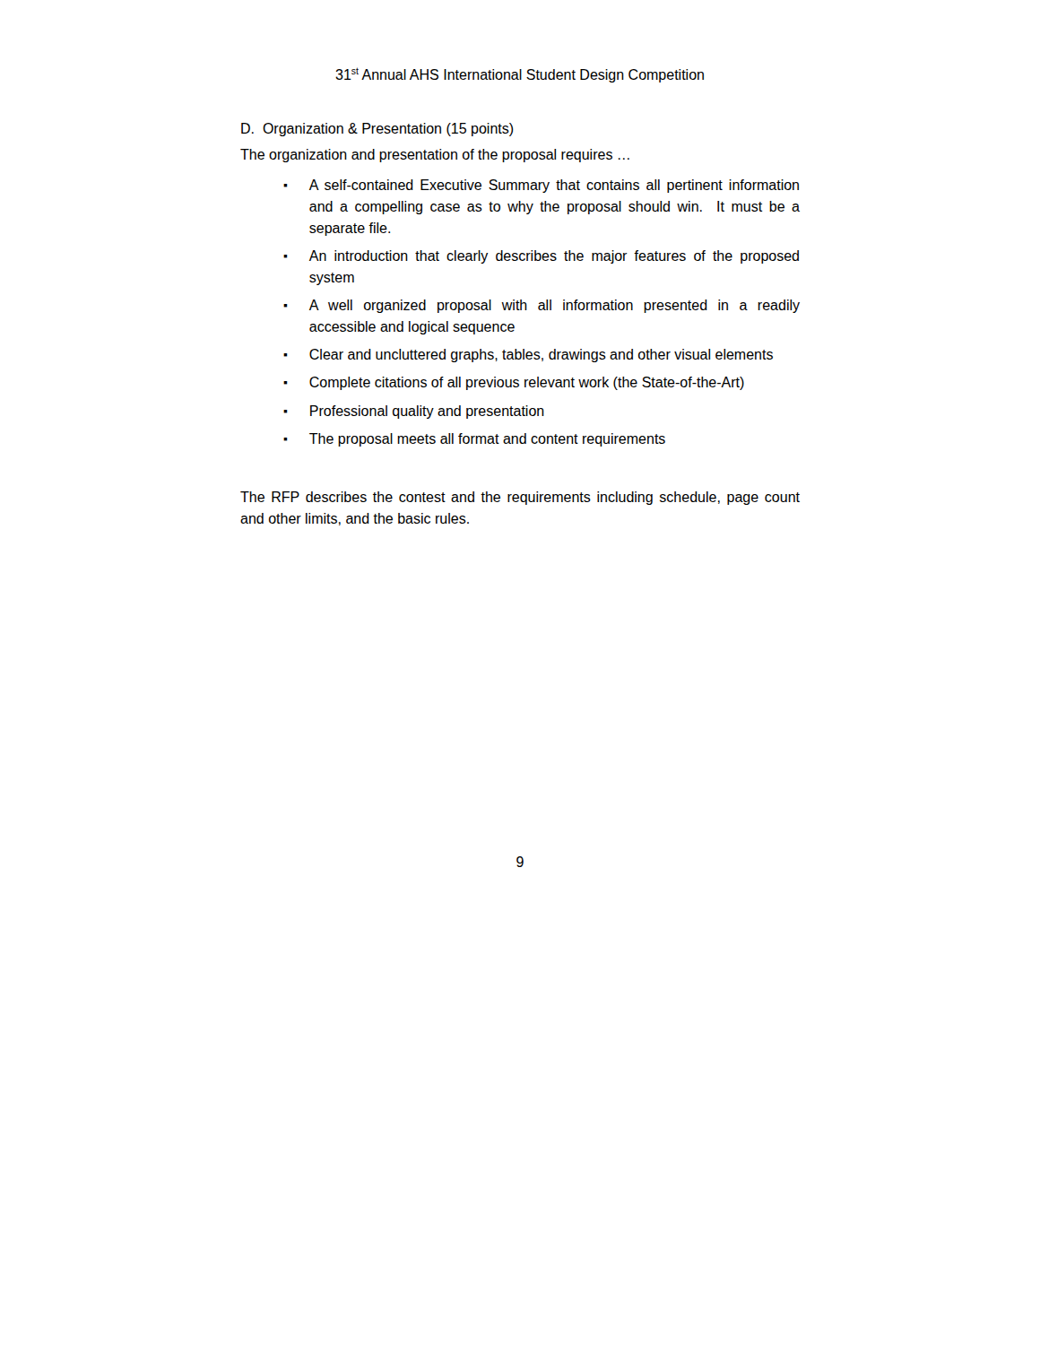31st Annual AHS International Student Design Competition
D. Organization & Presentation (15 points)
The organization and presentation of the proposal requires …
A self-contained Executive Summary that contains all pertinent information and a compelling case as to why the proposal should win. It must be a separate file.
An introduction that clearly describes the major features of the proposed system
A well organized proposal with all information presented in a readily accessible and logical sequence
Clear and uncluttered graphs, tables, drawings and other visual elements
Complete citations of all previous relevant work (the State-of-the-Art)
Professional quality and presentation
The proposal meets all format and content requirements
The RFP describes the contest and the requirements including schedule, page count and other limits, and the basic rules.
9